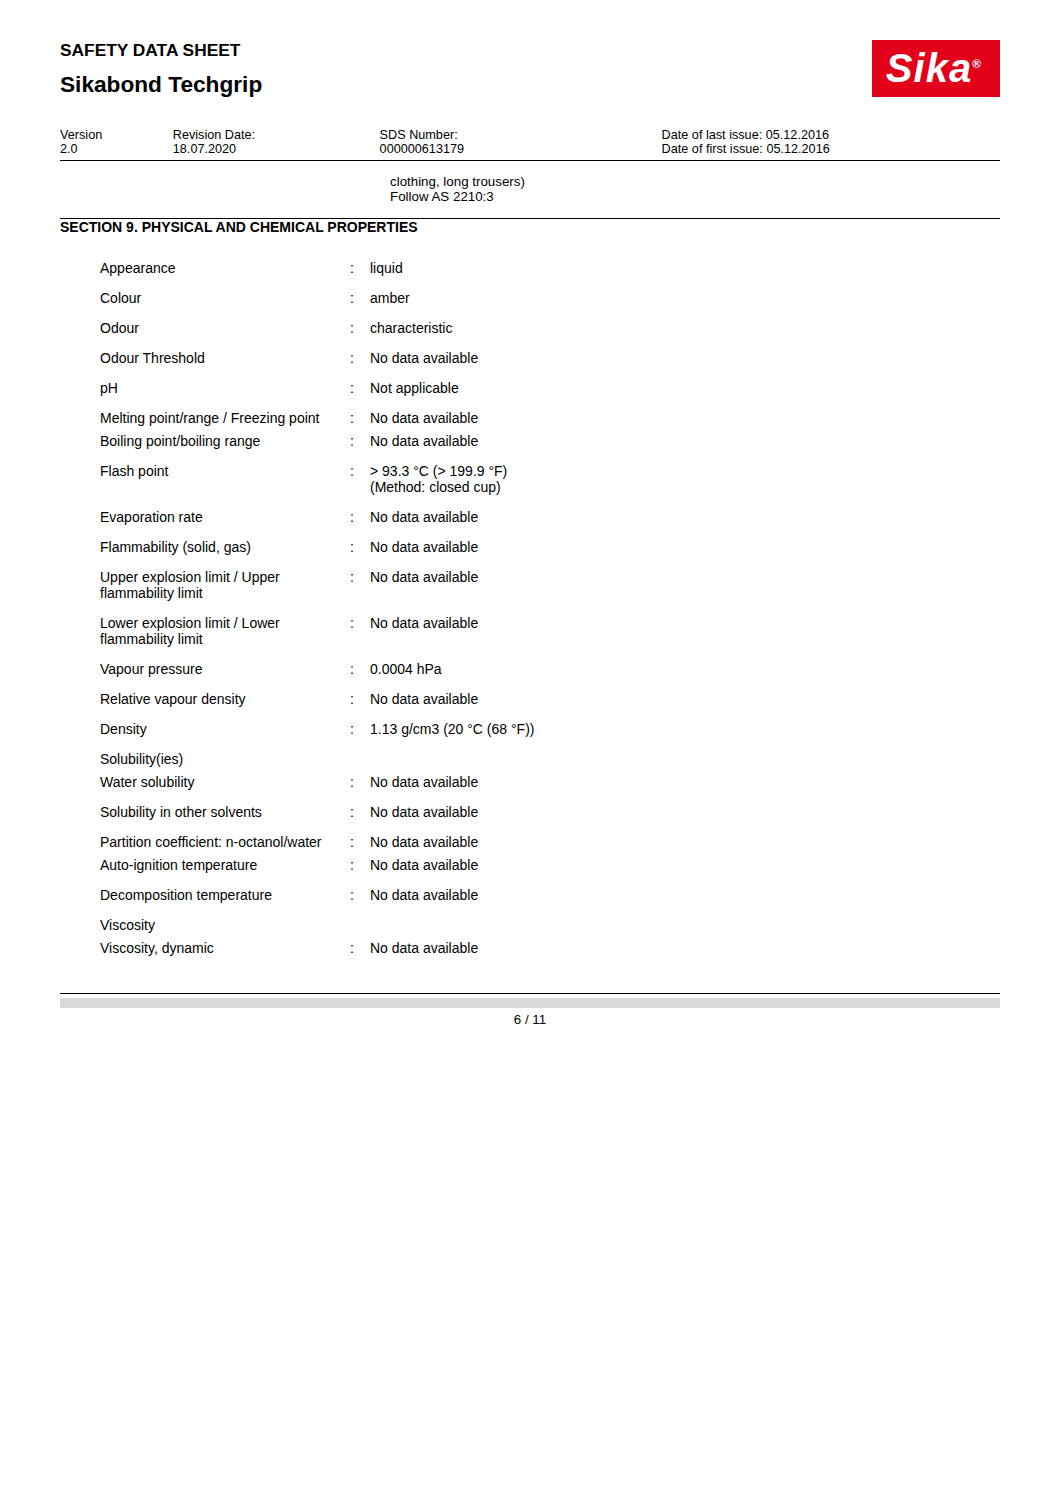Sika®
SAFETY DATA SHEET
Sikabond Techgrip
| Version 2.0 | Revision Date: 18.07.2020 | SDS Number: 000000613179 | Date of last issue: 05.12.2016 Date of first issue: 05.12.2016 |
clothing, long trousers)
Follow AS 2210:3
SECTION 9. PHYSICAL AND CHEMICAL PROPERTIES
| Appearance | : | liquid |
| Colour | : | amber |
| Odour | : | characteristic |
| Odour Threshold | : | No data available |
| pH | : | Not applicable |
| Melting point/range / Freezing point | : | No data available |
| Boiling point/boiling range | : | No data available |
| Flash point | : | > 93.3 °C (> 199.9 °F) (Method: closed cup) |
| Evaporation rate | : | No data available |
| Flammability (solid, gas) | : | No data available |
| Upper explosion limit / Upper flammability limit | : | No data available |
| Lower explosion limit / Lower flammability limit | : | No data available |
| Vapour pressure | : | 0.0004 hPa |
| Relative vapour density | : | No data available |
| Density | : | 1.13 g/cm3 (20 °C (68 °F)) |
| Solubility(ies) |
| Water solubility | : | No data available |
| Solubility in other solvents | : | No data available |
| Partition coefficient: n-octanol/water | : | No data available |
| Auto-ignition temperature | : | No data available |
| Decomposition temperature | : | No data available |
| Viscosity |
| Viscosity, dynamic | : | No data available |
6 / 11